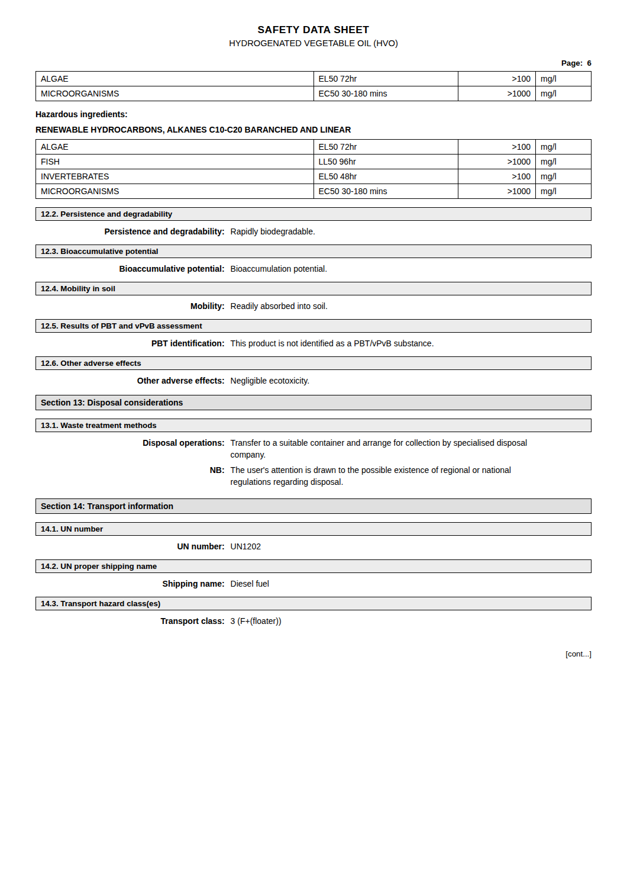SAFETY DATA SHEET
HYDROGENATED VEGETABLE OIL (HVO)
Page: 6
| ALGAE | EL50 72hr | >100 | mg/l |
| MICROORGANISMS | EC50 30-180 mins | >1000 | mg/l |
Hazardous ingredients:
RENEWABLE HYDROCARBONS, ALKANES C10-C20 BARANCHED AND LINEAR
| ALGAE | EL50 72hr | >100 | mg/l |
| FISH | LL50 96hr | >1000 | mg/l |
| INVERTEBRATES | EL50 48hr | >100 | mg/l |
| MICROORGANISMS | EC50 30-180 mins | >1000 | mg/l |
12.2. Persistence and degradability
Persistence and degradability:
Rapidly biodegradable.
12.3. Bioaccumulative potential
Bioaccumulative potential:
Bioaccumulation potential.
12.4. Mobility in soil
Mobility:
Readily absorbed into soil.
12.5. Results of PBT and vPvB assessment
PBT identification:
This product is not identified as a PBT/vPvB substance.
12.6. Other adverse effects
Other adverse effects:
Negligible ecotoxicity.
Section 13: Disposal considerations
13.1. Waste treatment methods
Disposal operations:
Transfer to a suitable container and arrange for collection by specialised disposal
company.
NB:
The user's attention is drawn to the possible existence of regional or national
regulations regarding disposal.
Section 14: Transport information
14.1. UN number
UN number:
UN1202
14.2. UN proper shipping name
Shipping name:
Diesel fuel
14.3. Transport hazard class(es)
Transport class:
3 (F+(floater))
[cont...]